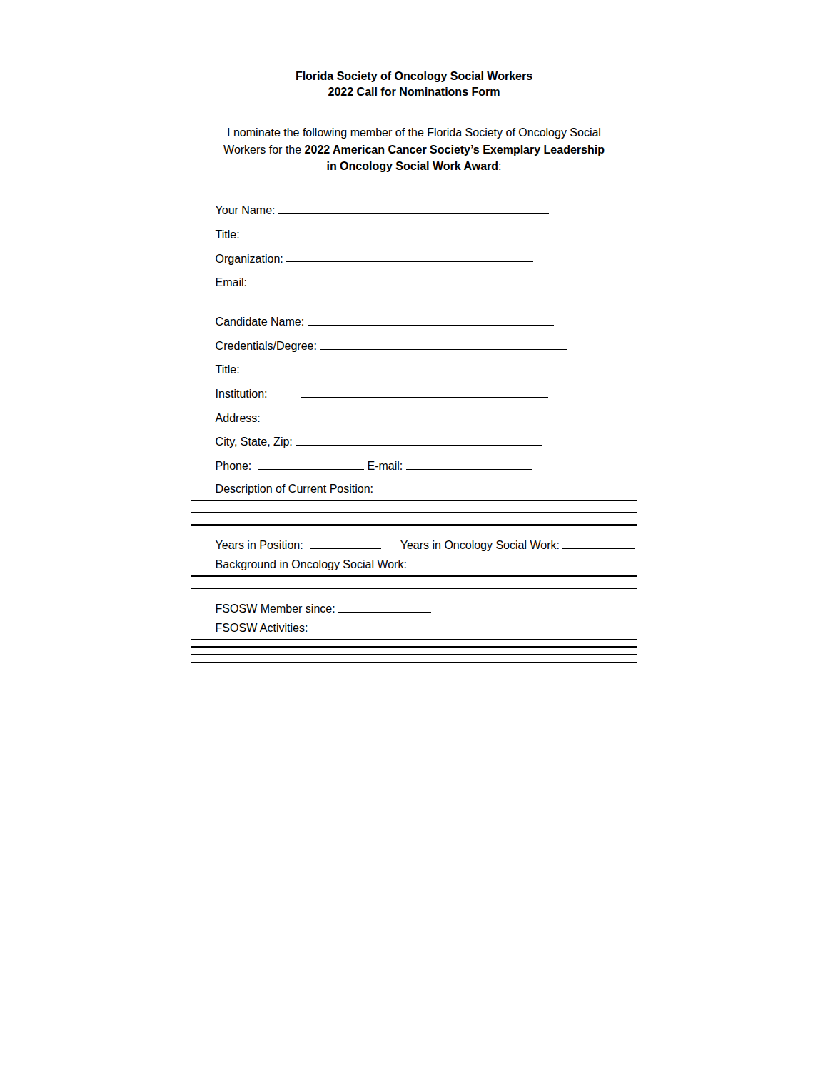Florida Society of Oncology Social Workers 2022 Call for Nominations Form
I nominate the following member of the Florida Society of Oncology Social Workers for the 2022 American Cancer Society’s Exemplary Leadership in Oncology Social Work Award:
Your Name:
Title:
Organization:
Email:
Candidate Name:
Credentials/Degree:
Title:
Institution:
Address:
City, State, Zip:
Phone: E-mail:
Description of Current Position:
Years in Position: Years in Oncology Social Work:
Background in Oncology Social Work:
FSOSW Member since:
FSOSW Activities: